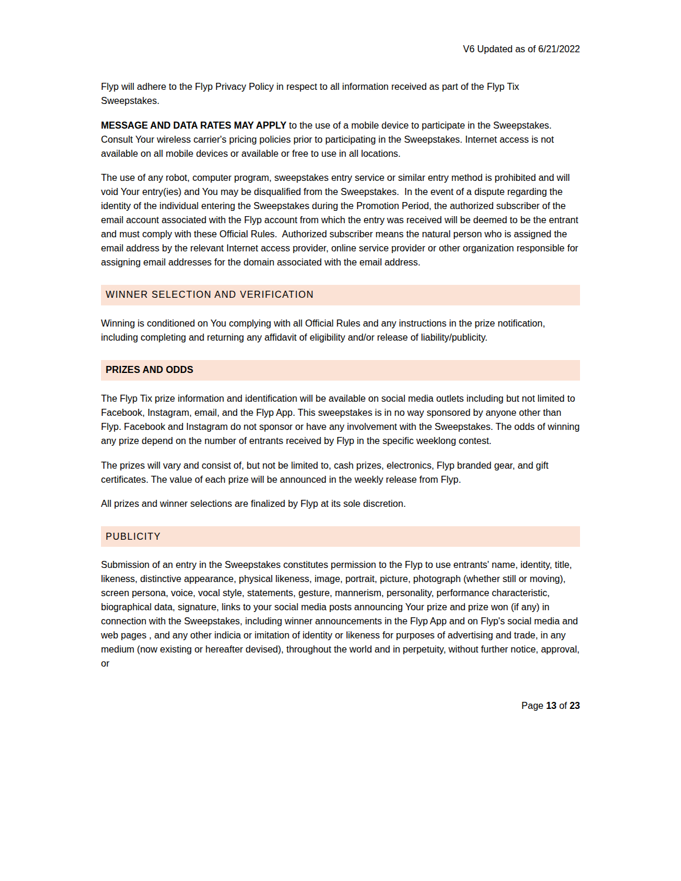V6 Updated as of 6/21/2022
Flyp will adhere to the Flyp Privacy Policy in respect to all information received as part of the Flyp Tix Sweepstakes.
MESSAGE AND DATA RATES MAY APPLY to the use of a mobile device to participate in the Sweepstakes. Consult Your wireless carrier's pricing policies prior to participating in the Sweepstakes. Internet access is not available on all mobile devices or available or free to use in all locations.
The use of any robot, computer program, sweepstakes entry service or similar entry method is prohibited and will void Your entry(ies) and You may be disqualified from the Sweepstakes. In the event of a dispute regarding the identity of the individual entering the Sweepstakes during the Promotion Period, the authorized subscriber of the email account associated with the Flyp account from which the entry was received will be deemed to be the entrant and must comply with these Official Rules. Authorized subscriber means the natural person who is assigned the email address by the relevant Internet access provider, online service provider or other organization responsible for assigning email addresses for the domain associated with the email address.
WINNER SELECTION AND VERIFICATION
Winning is conditioned on You complying with all Official Rules and any instructions in the prize notification, including completing and returning any affidavit of eligibility and/or release of liability/publicity.
PRIZES AND ODDS
The Flyp Tix prize information and identification will be available on social media outlets including but not limited to Facebook, Instagram, email, and the Flyp App. This sweepstakes is in no way sponsored by anyone other than Flyp. Facebook and Instagram do not sponsor or have any involvement with the Sweepstakes. The odds of winning any prize depend on the number of entrants received by Flyp in the specific weeklong contest.
The prizes will vary and consist of, but not be limited to, cash prizes, electronics, Flyp branded gear, and gift certificates. The value of each prize will be announced in the weekly release from Flyp.
All prizes and winner selections are finalized by Flyp at its sole discretion.
PUBLICITY
Submission of an entry in the Sweepstakes constitutes permission to the Flyp to use entrants' name, identity, title, likeness, distinctive appearance, physical likeness, image, portrait, picture, photograph (whether still or moving), screen persona, voice, vocal style, statements, gesture, mannerism, personality, performance characteristic, biographical data, signature, links to your social media posts announcing Your prize and prize won (if any) in connection with the Sweepstakes, including winner announcements in the Flyp App and on Flyp's social media and web pages , and any other indicia or imitation of identity or likeness for purposes of advertising and trade, in any medium (now existing or hereafter devised), throughout the world and in perpetuity, without further notice, approval, or
Page 13 of 23